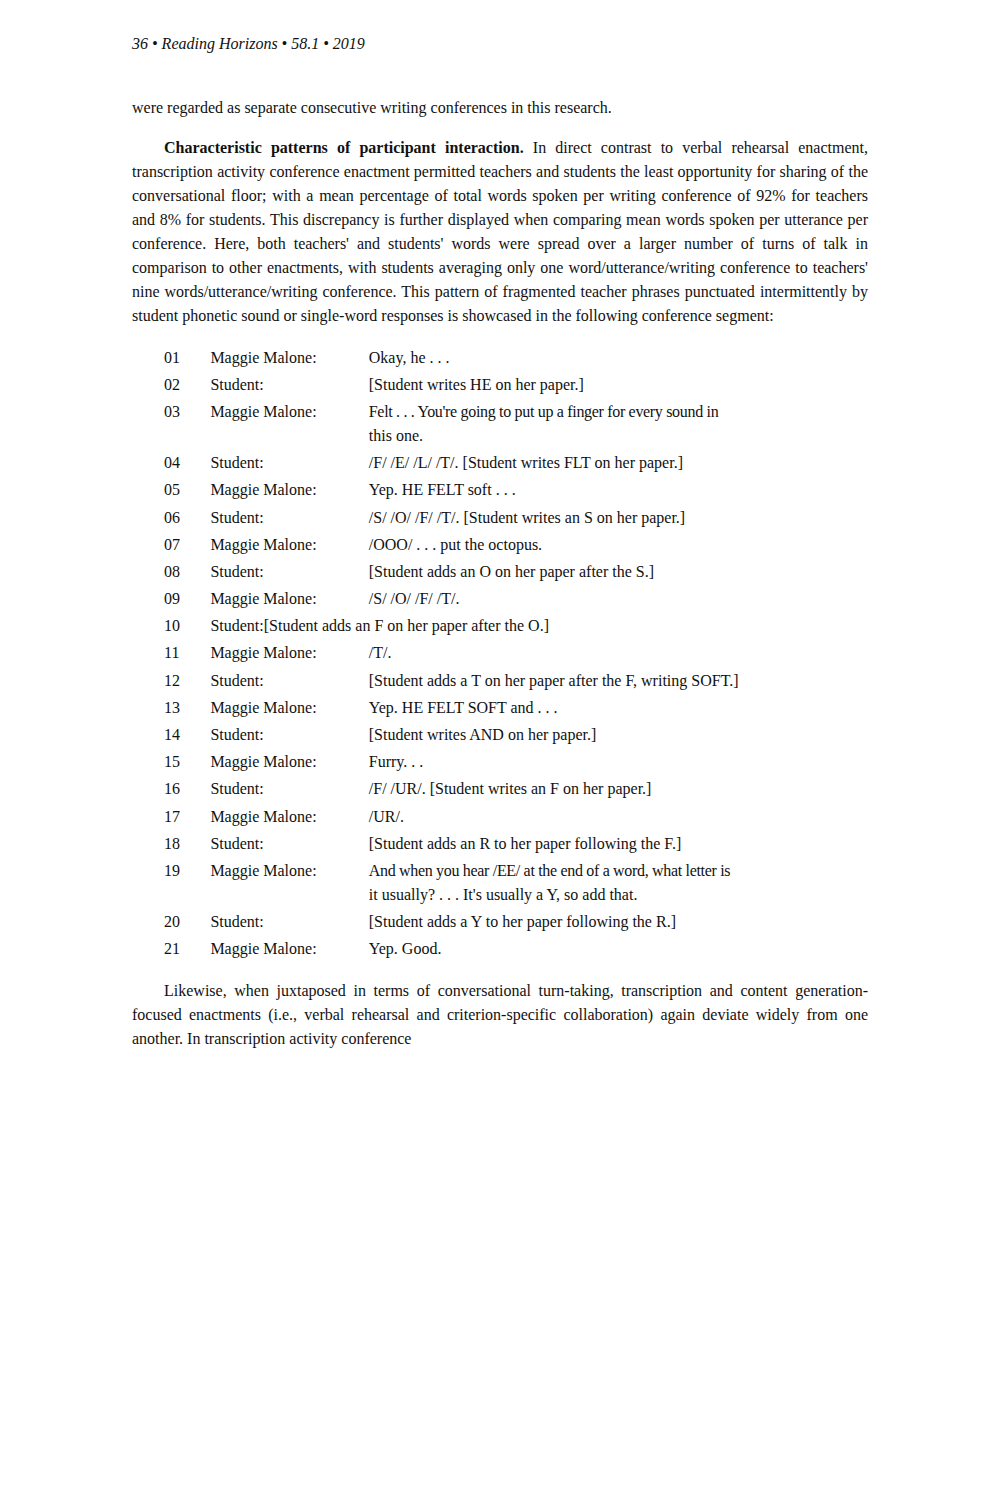36 • Reading Horizons • 58.1 • 2019
were regarded as separate consecutive writing conferences in this research.
Characteristic patterns of participant interaction. In direct contrast to verbal rehearsal enactment, transcription activity conference enactment permitted teachers and students the least opportunity for sharing of the conversational floor; with a mean percentage of total words spoken per writing conference of 92% for teachers and 8% for students. This discrepancy is further displayed when comparing mean words spoken per utterance per conference. Here, both teachers' and students' words were spread over a larger number of turns of talk in comparison to other enactments, with students averaging only one word/utterance/writing conference to teachers' nine words/utterance/writing conference. This pattern of fragmented teacher phrases punctuated intermittently by student phonetic sound or single-word responses is showcased in the following conference segment:
| 01 | Maggie Malone: | Okay, he . . . |
| 02 | Student: | [Student writes HE on her paper.] |
| 03 | Maggie Malone: | Felt . . . You're going to put up a finger for every sound in this one. |
| 04 | Student: | /F/ /E/ /L/ /T/. [Student writes FLT on her paper.] |
| 05 | Maggie Malone: | Yep. HE FELT soft . . . |
| 06 | Student: | /S/ /O/ /F/ /T/. [Student writes an S on her paper.] |
| 07 | Maggie Malone: | /OOO/ . . . put the octopus. |
| 08 | Student: | [Student adds an O on her paper after the S.] |
| 09 | Maggie Malone: | /S/ /O/ /F/ /T/. |
| 10 | Student: [Student adds an F on her paper after the O.] |
| 11 | Maggie Malone: | /T/. |
| 12 | Student: | [Student adds a T on her paper after the F, writing SOFT.] |
| 13 | Maggie Malone: | Yep. HE FELT SOFT and . . . |
| 14 | Student: | [Student writes AND on her paper.] |
| 15 | Maggie Malone: | Furry. . . |
| 16 | Student: | /F/ /UR/. [Student writes an F on her paper.] |
| 17 | Maggie Malone: | /UR/. |
| 18 | Student: | [Student adds an R to her paper following the F.] |
| 19 | Maggie Malone: | And when you hear /EE/ at the end of a word, what letter is it usually? . . . It's usually a Y, so add that. |
| 20 | Student: | [Student adds a Y to her paper following the R.] |
| 21 | Maggie Malone: | Yep. Good. |
Likewise, when juxtaposed in terms of conversational turn-taking, transcription and content generation-focused enactments (i.e., verbal rehearsal and criterion-specific collaboration) again deviate widely from one another. In transcription activity conference